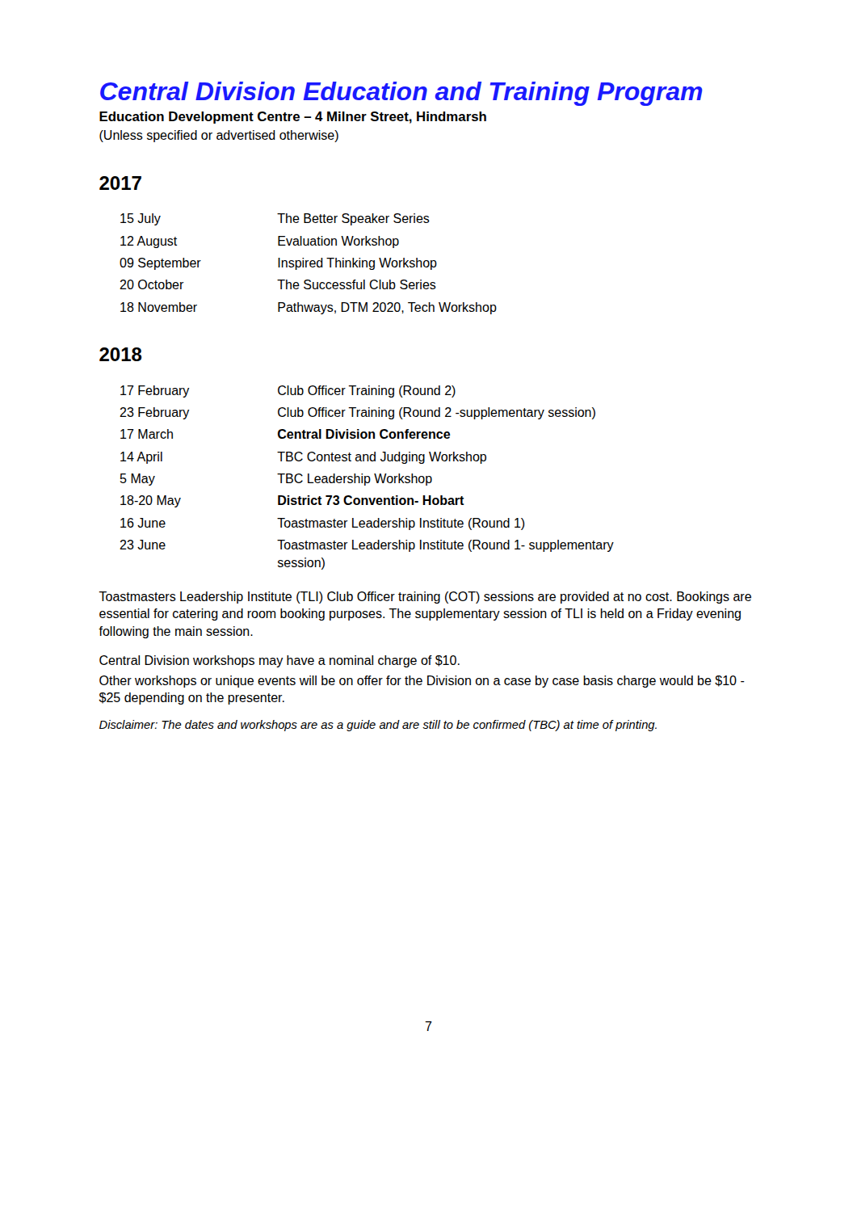Central Division Education and Training Program
Education Development Centre – 4 Milner Street, Hindmarsh
(Unless specified or advertised otherwise)
2017
| 15 July | The Better Speaker Series |
| 12 August | Evaluation Workshop |
| 09 September | Inspired Thinking Workshop |
| 20 October | The Successful Club Series |
| 18 November | Pathways, DTM 2020, Tech Workshop |
2018
| 17 February | Club Officer Training (Round 2) |
| 23 February | Club Officer Training (Round 2 -supplementary session) |
| 17 March | Central Division Conference |
| 14 April | TBC Contest and Judging Workshop |
| 5 May | TBC Leadership Workshop |
| 18-20 May | District 73 Convention- Hobart |
| 16 June | Toastmaster Leadership Institute (Round 1) |
| 23 June | Toastmaster Leadership Institute (Round 1- supplementary session) |
Toastmasters Leadership Institute (TLI) Club Officer training (COT) sessions are provided at no cost. Bookings are essential for catering and room booking purposes. The supplementary session of TLI is held on a Friday evening following the main session.
Central Division workshops may have a nominal charge of $10.
Other workshops or unique events will be on offer for the Division on a case by case basis charge would be $10 - $25 depending on the presenter.
Disclaimer: The dates and workshops are as a guide and are still to be confirmed (TBC) at time of printing.
7